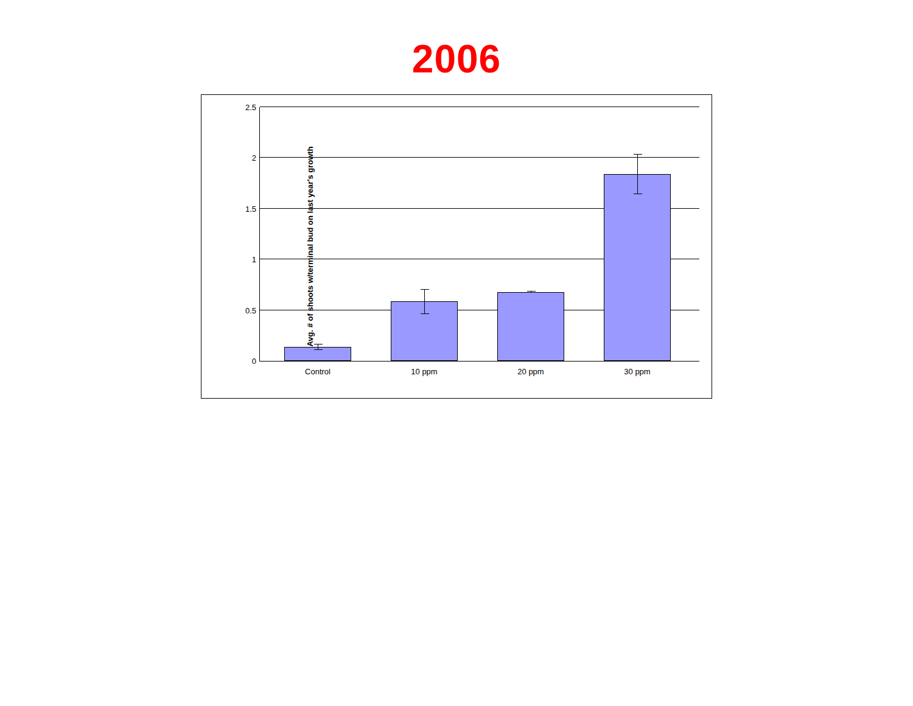2006
Avg. # of shoots w/terminal bud on last year's growth
2.5
2
1.5
1
0.5
0
Control
10 ppm
20 ppm
30 ppm